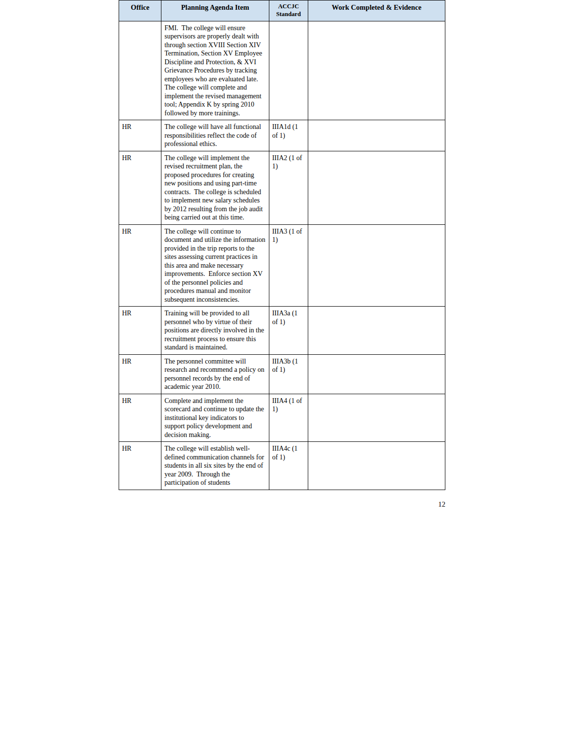| Office | Planning Agenda Item | ACCJC Standard | Work Completed & Evidence |
| --- | --- | --- | --- |
| | FMI. The college will ensure supervisors are properly dealt with through section XVIII Section XIV Termination, Section XV Employee Discipline and Protection, & XVI Grievance Procedures by tracking employees who are evaluated late. The college will complete and implement the revised management tool; Appendix K by spring 2010 followed by more trainings. | | |
| HR | The college will have all functional responsibilities reflect the code of professional ethics. | IIIA1d (1 of 1) | |
| HR | The college will implement the revised recruitment plan, the proposed procedures for creating new positions and using part-time contracts. The college is scheduled to implement new salary schedules by 2012 resulting from the job audit being carried out at this time. | IIIA2 (1 of 1) | |
| HR | The college will continue to document and utilize the information provided in the trip reports to the sites assessing current practices in this area and make necessary improvements. Enforce section XV of the personnel policies and procedures manual and monitor subsequent inconsistencies. | IIIA3 (1 of 1) | |
| HR | Training will be provided to all personnel who by virtue of their positions are directly involved in the recruitment process to ensure this standard is maintained. | IIIA3a (1 of 1) | |
| HR | The personnel committee will research and recommend a policy on personnel records by the end of academic year 2010. | IIIA3b (1 of 1) | |
| HR | Complete and implement the scorecard and continue to update the institutional key indicators to support policy development and decision making. | IIIA4 (1 of 1) | |
| HR | The college will establish well-defined communication channels for students in all six sites by the end of year 2009. Through the participation of students | IIIA4c (1 of 1) | |
12